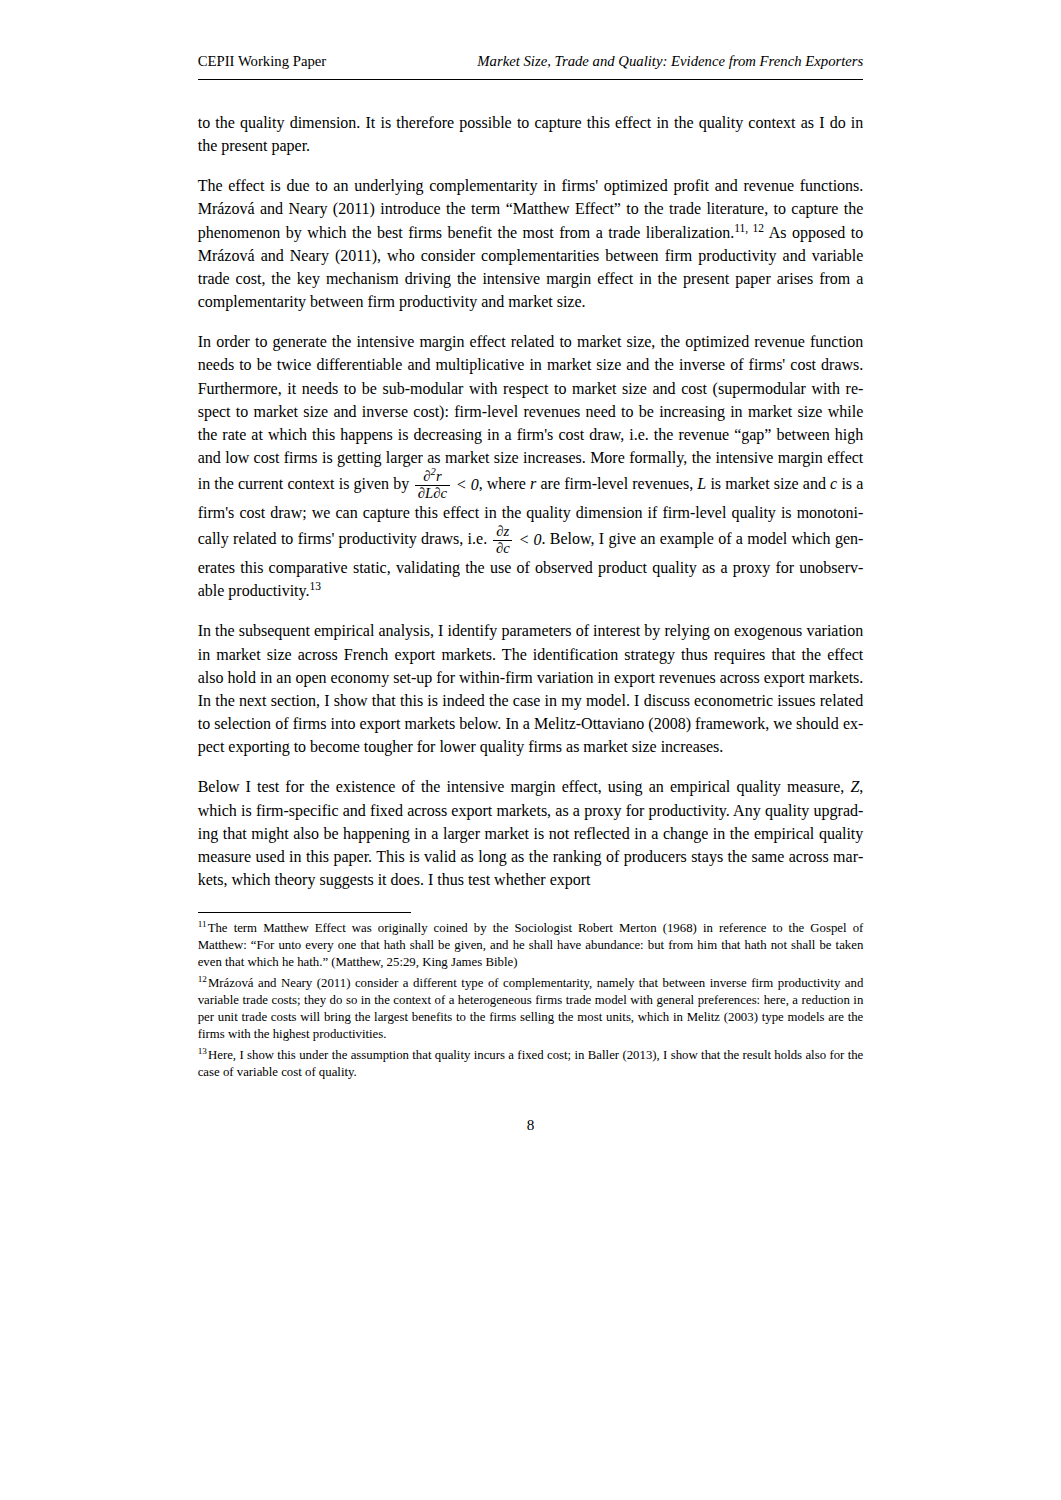CEPII Working Paper Market Size, Trade and Quality: Evidence from French Exporters
to the quality dimension. It is therefore possible to capture this effect in the quality context as I do in the present paper.
The effect is due to an underlying complementarity in firms' optimized profit and revenue functions. Mrázová and Neary (2011) introduce the term “Matthew Effect” to the trade literature, to capture the phenomenon by which the best firms benefit the most from a trade liberalization.11, 12 As opposed to Mrázová and Neary (2011), who consider complementarities between firm productivity and variable trade cost, the key mechanism driving the intensive margin effect in the present paper arises from a complementarity between firm productivity and market size.
In order to generate the intensive margin effect related to market size, the optimized revenue function needs to be twice differentiable and multiplicative in market size and the inverse of firms' cost draws. Furthermore, it needs to be sub-modular with respect to market size and cost (supermodular with respect to market size and inverse cost): firm-level revenues need to be increasing in market size while the rate at which this happens is decreasing in a firm's cost draw, i.e. the revenue “gap” between high and low cost firms is getting larger as market size increases. More formally, the intensive margin effect in the current context is given by ∂2r∂L∂c < 0, where r are firm-level revenues, L is market size and c is a firm's cost draw; we can capture this effect in the quality dimension if firm-level quality is monotonically related to firms' productivity draws, i.e. ∂z∂c < 0. Below, I give an example of a model which generates this comparative static, validating the use of observed product quality as a proxy for unobservable productivity.13
In the subsequent empirical analysis, I identify parameters of interest by relying on exogenous variation in market size across French export markets. The identification strategy thus requires that the effect also hold in an open economy set-up for within-firm variation in export revenues across export markets. In the next section, I show that this is indeed the case in my model. I discuss econometric issues related to selection of firms into export markets below. In a Melitz-Ottaviano (2008) framework, we should expect exporting to become tougher for lower quality firms as market size increases.
Below I test for the existence of the intensive margin effect, using an empirical quality measure, Z, which is firm-specific and fixed across export markets, as a proxy for productivity. Any quality upgrading that might also be happening in a larger market is not reflected in a change in the empirical quality measure used in this paper. This is valid as long as the ranking of producers stays the same across markets, which theory suggests it does. I thus test whether export
11The term Matthew Effect was originally coined by the Sociologist Robert Merton (1968) in reference to the Gospel of Matthew: “For unto every one that hath shall be given, and he shall have abundance: but from him that hath not shall be taken even that which he hath.” (Matthew, 25:29, King James Bible)
12Mrázová and Neary (2011) consider a different type of complementarity, namely that between inverse firm productivity and variable trade costs; they do so in the context of a heterogeneous firms trade model with general preferences: here, a reduction in per unit trade costs will bring the largest benefits to the firms selling the most units, which in Melitz (2003) type models are the firms with the highest productivities.
13Here, I show this under the assumption that quality incurs a fixed cost; in Baller (2013), I show that the result holds also for the case of variable cost of quality.
8